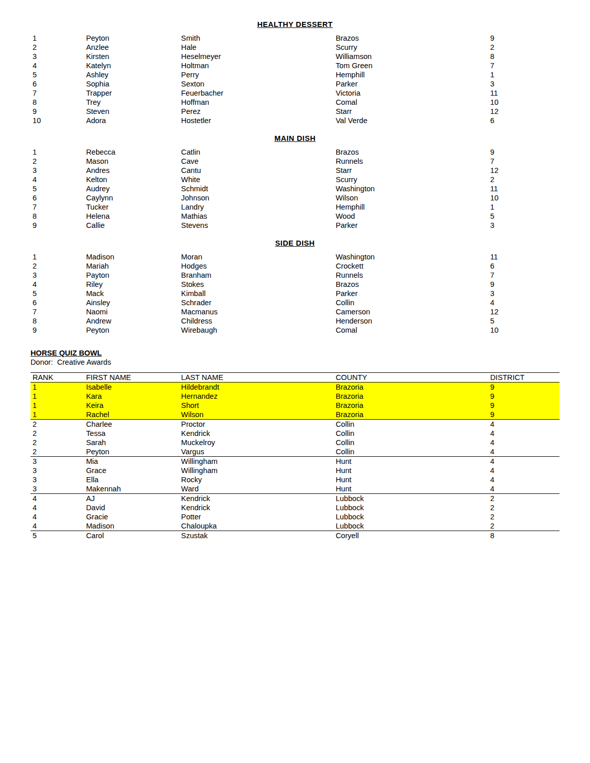HEALTHY DESSERT
| 1 | Peyton | Smith | Brazos | 9 |
| 2 | Anzlee | Hale | Scurry | 2 |
| 3 | Kirsten | Heselmeyer | Williamson | 8 |
| 4 | Katelyn | Holtman | Tom Green | 7 |
| 5 | Ashley | Perry | Hemphill | 1 |
| 6 | Sophia | Sexton | Parker | 3 |
| 7 | Trapper | Feuerbacher | Victoria | 11 |
| 8 | Trey | Hoffman | Comal | 10 |
| 9 | Steven | Perez | Starr | 12 |
| 10 | Adora | Hostetler | Val Verde | 6 |
MAIN DISH
| 1 | Rebecca | Catlin | Brazos | 9 |
| 2 | Mason | Cave | Runnels | 7 |
| 3 | Andres | Cantu | Starr | 12 |
| 4 | Kelton | White | Scurry | 2 |
| 5 | Audrey | Schmidt | Washington | 11 |
| 6 | Caylynn | Johnson | Wilson | 10 |
| 7 | Tucker | Landry | Hemphill | 1 |
| 8 | Helena | Mathias | Wood | 5 |
| 9 | Callie | Stevens | Parker | 3 |
SIDE DISH
| 1 | Madison | Moran | Washington | 11 |
| 2 | Mariah | Hodges | Crockett | 6 |
| 3 | Payton | Branham | Runnels | 7 |
| 4 | Riley | Stokes | Brazos | 9 |
| 5 | Mack | Kimball | Parker | 3 |
| 6 | Ainsley | Schrader | Collin | 4 |
| 7 | Naomi | Macmanus | Camerson | 12 |
| 8 | Andrew | Childress | Henderson | 5 |
| 9 | Peyton | Wirebaugh | Comal | 10 |
HORSE QUIZ BOWL
Donor: Creative Awards
| RANK | FIRST NAME | LAST NAME | COUNTY | DISTRICT |
| --- | --- | --- | --- | --- |
| 1 | Isabelle | Hildebrandt | Brazoria | 9 |
| 1 | Kara | Hernandez | Brazoria | 9 |
| 1 | Keira | Short | Brazoria | 9 |
| 1 | Rachel | Wilson | Brazoria | 9 |
| 2 | Charlee | Proctor | Collin | 4 |
| 2 | Tessa | Kendrick | Collin | 4 |
| 2 | Sarah | Muckelroy | Collin | 4 |
| 2 | Peyton | Vargus | Collin | 4 |
| 3 | Mia | Willingham | Hunt | 4 |
| 3 | Grace | Willingham | Hunt | 4 |
| 3 | Ella | Rocky | Hunt | 4 |
| 3 | Makennah | Ward | Hunt | 4 |
| 4 | AJ | Kendrick | Lubbock | 2 |
| 4 | David | Kendrick | Lubbock | 2 |
| 4 | Gracie | Potter | Lubbock | 2 |
| 4 | Madison | Chaloupka | Lubbock | 2 |
| 5 | Carol | Szustak | Coryell | 8 |